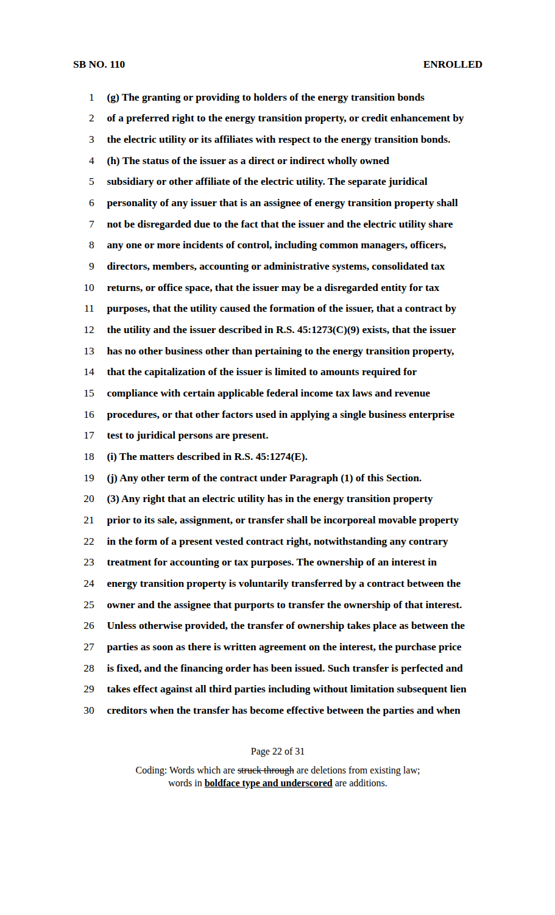SB NO. 110 ENROLLED
(g) The granting or providing to holders of the energy transition bonds
of a preferred right to the energy transition property, or credit enhancement by
the electric utility or its affiliates with respect to the energy transition bonds.
(h) The status of the issuer as a direct or indirect wholly owned
subsidiary or other affiliate of the electric utility. The separate juridical
personality of any issuer that is an assignee of energy transition property shall
not be disregarded due to the fact that the issuer and the electric utility share
any one or more incidents of control, including common managers, officers,
directors, members, accounting or administrative systems, consolidated tax
returns, or office space, that the issuer may be a disregarded entity for tax
purposes, that the utility caused the formation of the issuer, that a contract by
the utility and the issuer described in R.S. 45:1273(C)(9) exists, that the issuer
has no other business other than pertaining to the energy transition property,
that the capitalization of the issuer is limited to amounts required for
compliance with certain applicable federal income tax laws and revenue
procedures, or that other factors used in applying a single business enterprise
test to juridical persons are present.
(i) The matters described in R.S. 45:1274(E).
(j) Any other term of the contract under Paragraph (1) of this Section.
(3) Any right that an electric utility has in the energy transition property
prior to its sale, assignment, or transfer shall be incorporeal movable property
in the form of a present vested contract right, notwithstanding any contrary
treatment for accounting or tax purposes. The ownership of an interest in
energy transition property is voluntarily transferred by a contract between the
owner and the assignee that purports to transfer the ownership of that interest.
Unless otherwise provided, the transfer of ownership takes place as between the
parties as soon as there is written agreement on the interest, the purchase price
is fixed, and the financing order has been issued. Such transfer is perfected and
takes effect against all third parties including without limitation subsequent lien
creditors when the transfer has become effective between the parties and when
Page 22 of 31
Coding: Words which are struck through are deletions from existing law;
words in boldface type and underscored are additions.